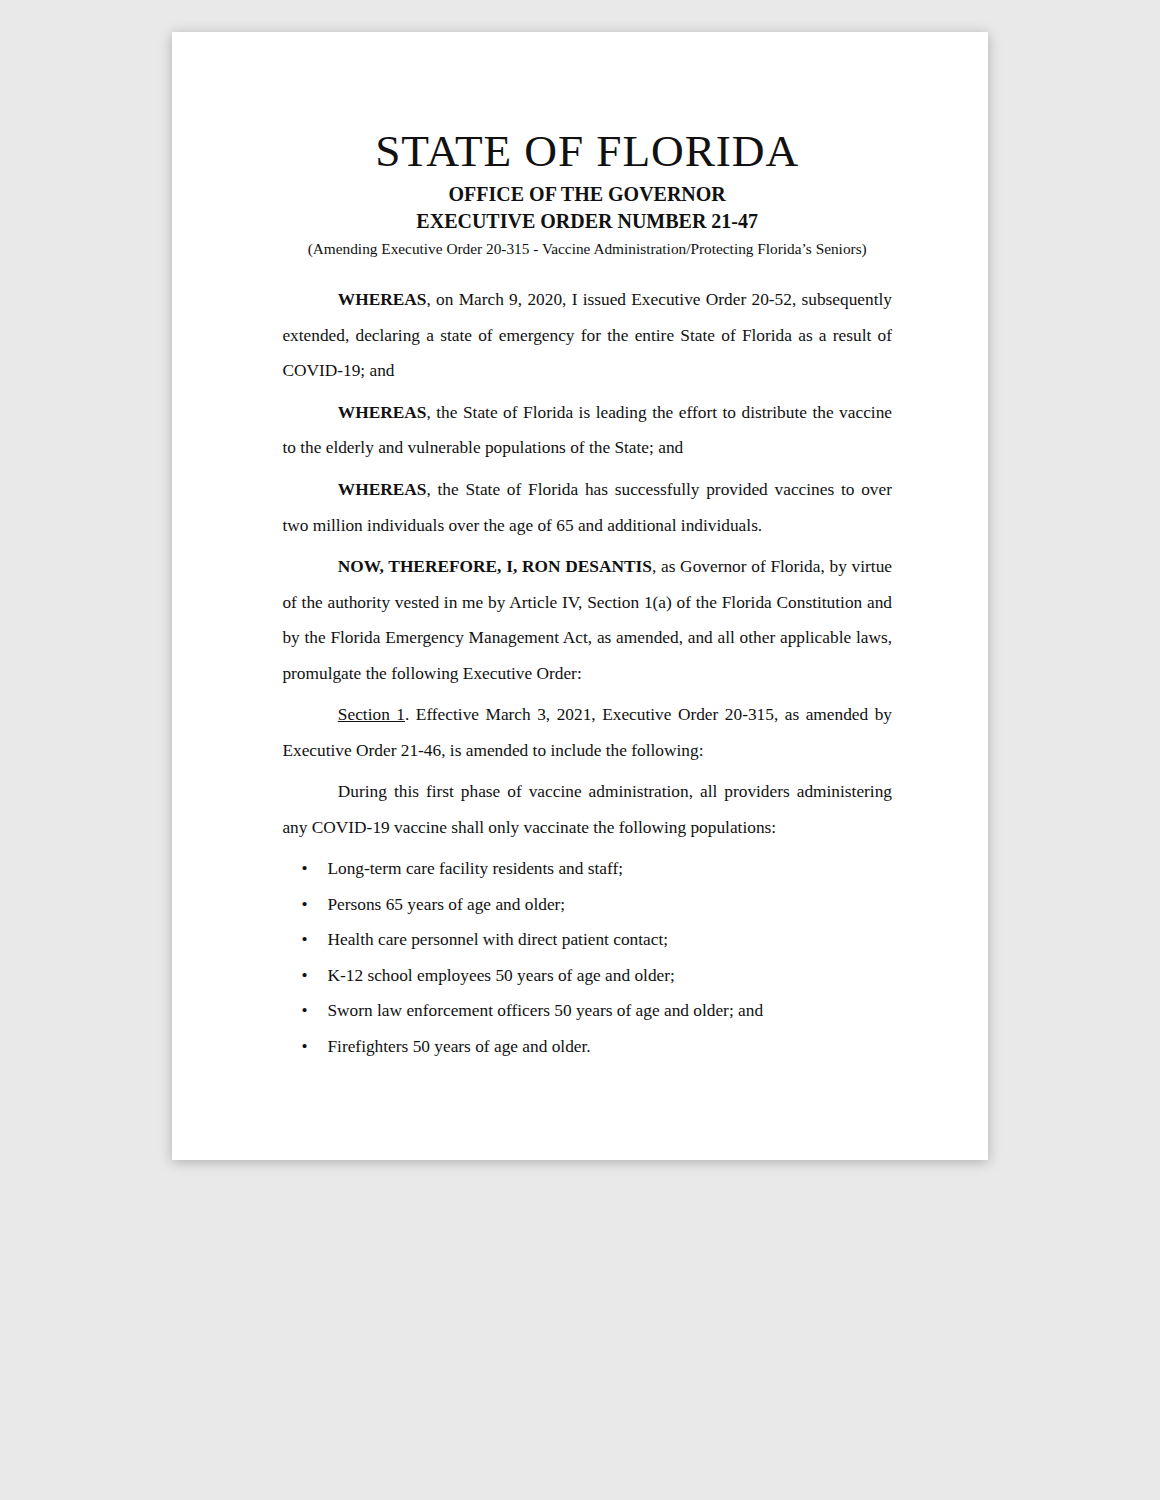STATE OF FLORIDA
OFFICE OF THE GOVERNOR
EXECUTIVE ORDER NUMBER 21-47
(Amending Executive Order 20-315 - Vaccine Administration/Protecting Florida’s Seniors)
WHEREAS, on March 9, 2020, I issued Executive Order 20-52, subsequently extended, declaring a state of emergency for the entire State of Florida as a result of COVID-19; and
WHEREAS, the State of Florida is leading the effort to distribute the vaccine to the elderly and vulnerable populations of the State; and
WHEREAS, the State of Florida has successfully provided vaccines to over two million individuals over the age of 65 and additional individuals.
NOW, THEREFORE, I, RON DESANTIS, as Governor of Florida, by virtue of the authority vested in me by Article IV, Section 1(a) of the Florida Constitution and by the Florida Emergency Management Act, as amended, and all other applicable laws, promulgate the following Executive Order:
Section 1. Effective March 3, 2021, Executive Order 20-315, as amended by Executive Order 21-46, is amended to include the following:
During this first phase of vaccine administration, all providers administering any COVID-19 vaccine shall only vaccinate the following populations:
Long-term care facility residents and staff;
Persons 65 years of age and older;
Health care personnel with direct patient contact;
K-12 school employees 50 years of age and older;
Sworn law enforcement officers 50 years of age and older; and
Firefighters 50 years of age and older.